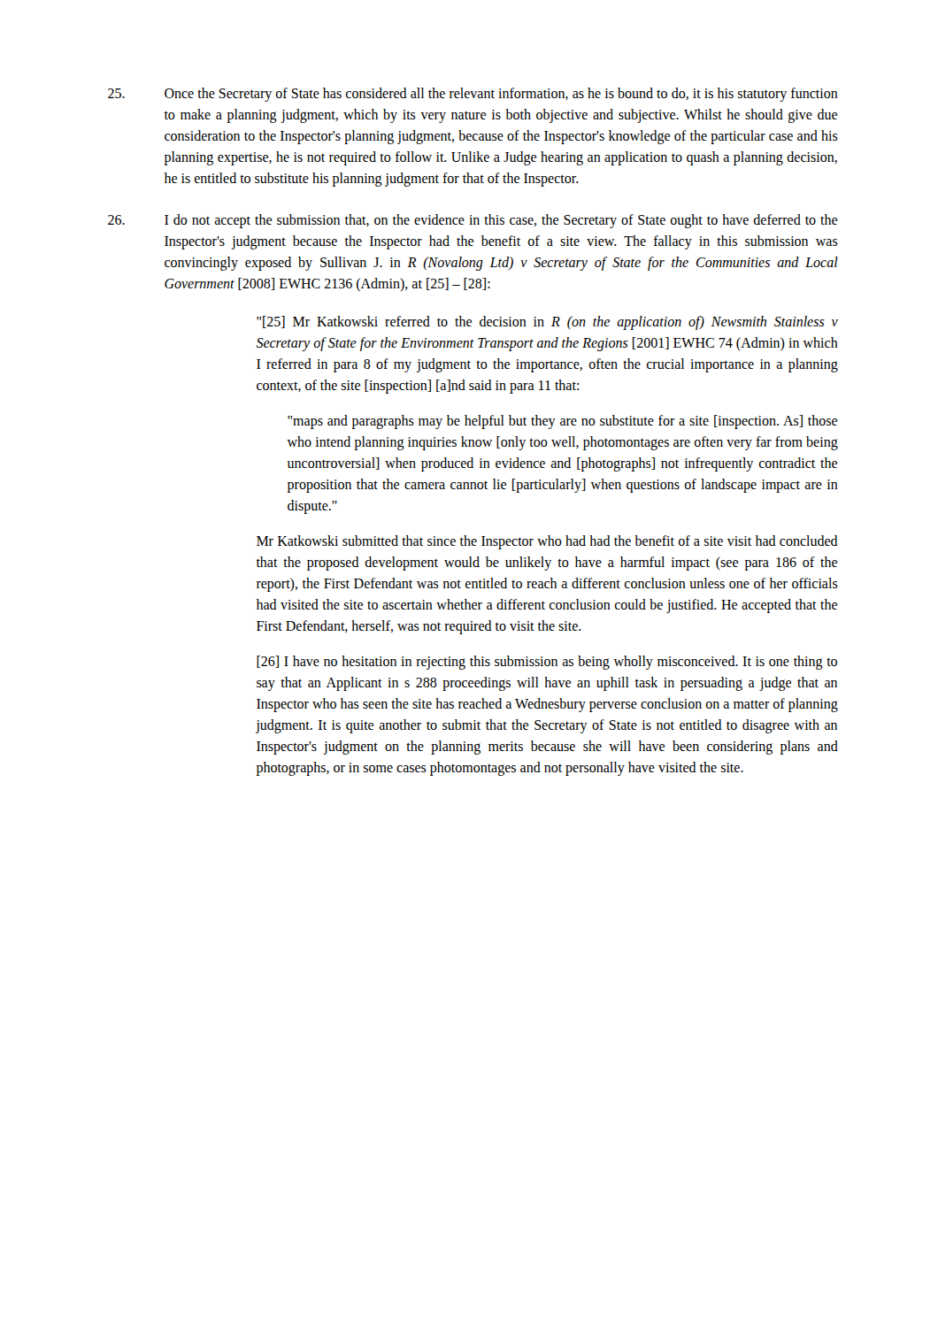Once the Secretary of State has considered all the relevant information, as he is bound to do, it is his statutory function to make a planning judgment, which by its very nature is both objective and subjective. Whilst he should give due consideration to the Inspector's planning judgment, because of the Inspector's knowledge of the particular case and his planning expertise, he is not required to follow it. Unlike a Judge hearing an application to quash a planning decision, he is entitled to substitute his planning judgment for that of the Inspector.
I do not accept the submission that, on the evidence in this case, the Secretary of State ought to have deferred to the Inspector's judgment because the Inspector had the benefit of a site view. The fallacy in this submission was convincingly exposed by Sullivan J. in R (Novalong Ltd) v Secretary of State for the Communities and Local Government [2008] EWHC 2136 (Admin), at [25] – [28]:
"[25] Mr Katkowski referred to the decision in R (on the application of) Newsmith Stainless v Secretary of State for the Environment Transport and the Regions [2001] EWHC 74 (Admin) in which I referred in para 8 of my judgment to the importance, often the crucial importance in a planning context, of the site [inspection] [a]nd said in para 11 that:
"maps and paragraphs may be helpful but they are no substitute for a site [inspection. As] those who intend planning inquiries know [only too well, photomontages are often very far from being uncontroversial] when produced in evidence and [photographs] not infrequently contradict the proposition that the camera cannot lie [particularly] when questions of landscape impact are in dispute."
Mr Katkowski submitted that since the Inspector who had had the benefit of a site visit had concluded that the proposed development would be unlikely to have a harmful impact (see para 186 of the report), the First Defendant was not entitled to reach a different conclusion unless one of her officials had visited the site to ascertain whether a different conclusion could be justified. He accepted that the First Defendant, herself, was not required to visit the site.
[26] I have no hesitation in rejecting this submission as being wholly misconceived. It is one thing to say that an Applicant in s 288 proceedings will have an uphill task in persuading a judge that an Inspector who has seen the site has reached a Wednesbury perverse conclusion on a matter of planning judgment. It is quite another to submit that the Secretary of State is not entitled to disagree with an Inspector's judgment on the planning merits because she will have been considering plans and photographs, or in some cases photomontages and not personally have visited the site.